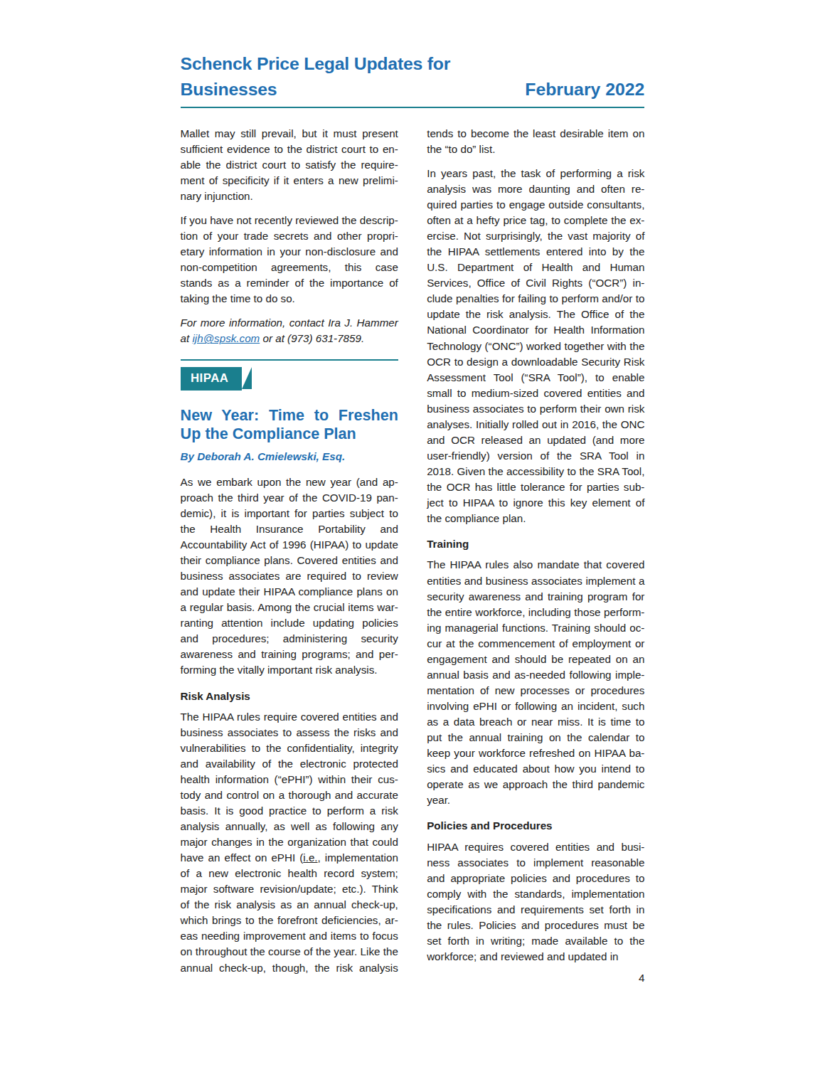Schenck Price Legal Updates for Businesses
February 2022
Mallet may still prevail, but it must present sufficient evidence to the district court to enable the district court to satisfy the requirement of specificity if it enters a new preliminary injunction.
If you have not recently reviewed the description of your trade secrets and other proprietary information in your non-disclosure and non-competition agreements, this case stands as a reminder of the importance of taking the time to do so.
For more information, contact Ira J. Hammer at ijh@spsk.com or at (973) 631-7859.
HIPAA
New Year: Time to Freshen Up the Compliance Plan
By Deborah A. Cmielewski, Esq.
As we embark upon the new year (and approach the third year of the COVID-19 pandemic), it is important for parties subject to the Health Insurance Portability and Accountability Act of 1996 (HIPAA) to update their compliance plans. Covered entities and business associates are required to review and update their HIPAA compliance plans on a regular basis. Among the crucial items warranting attention include updating policies and procedures; administering security awareness and training programs; and performing the vitally important risk analysis.
Risk Analysis
The HIPAA rules require covered entities and business associates to assess the risks and vulnerabilities to the confidentiality, integrity and availability of the electronic protected health information (“ePHI”) within their custody and control on a thorough and accurate basis. It is good practice to perform a risk analysis annually, as well as following any major changes in the organization that could have an effect on ePHI (i.e., implementation of a new electronic health record system; major software revision/update; etc.). Think of the risk analysis as an annual check-up, which brings to the forefront deficiencies, areas needing improvement and items to focus on throughout the course of the year. Like the annual check-up, though, the risk analysis tends to become the least desirable item on the “to do” list.
In years past, the task of performing a risk analysis was more daunting and often required parties to engage outside consultants, often at a hefty price tag, to complete the exercise. Not surprisingly, the vast majority of the HIPAA settlements entered into by the U.S. Department of Health and Human Services, Office of Civil Rights (“OCR”) include penalties for failing to perform and/or to update the risk analysis. The Office of the National Coordinator for Health Information Technology (“ONC”) worked together with the OCR to design a downloadable Security Risk Assessment Tool (“SRA Tool”), to enable small to medium-sized covered entities and business associates to perform their own risk analyses. Initially rolled out in 2016, the ONC and OCR released an updated (and more user-friendly) version of the SRA Tool in 2018. Given the accessibility to the SRA Tool, the OCR has little tolerance for parties subject to HIPAA to ignore this key element of the compliance plan.
Training
The HIPAA rules also mandate that covered entities and business associates implement a security awareness and training program for the entire workforce, including those performing managerial functions. Training should occur at the commencement of employment or engagement and should be repeated on an annual basis and as-needed following implementation of new processes or procedures involving ePHI or following an incident, such as a data breach or near miss. It is time to put the annual training on the calendar to keep your workforce refreshed on HIPAA basics and educated about how you intend to operate as we approach the third pandemic year.
Policies and Procedures
HIPAA requires covered entities and business associates to implement reasonable and appropriate policies and procedures to comply with the standards, implementation specifications and requirements set forth in the rules. Policies and procedures must be set forth in writing; made available to the workforce; and reviewed and updated in
4